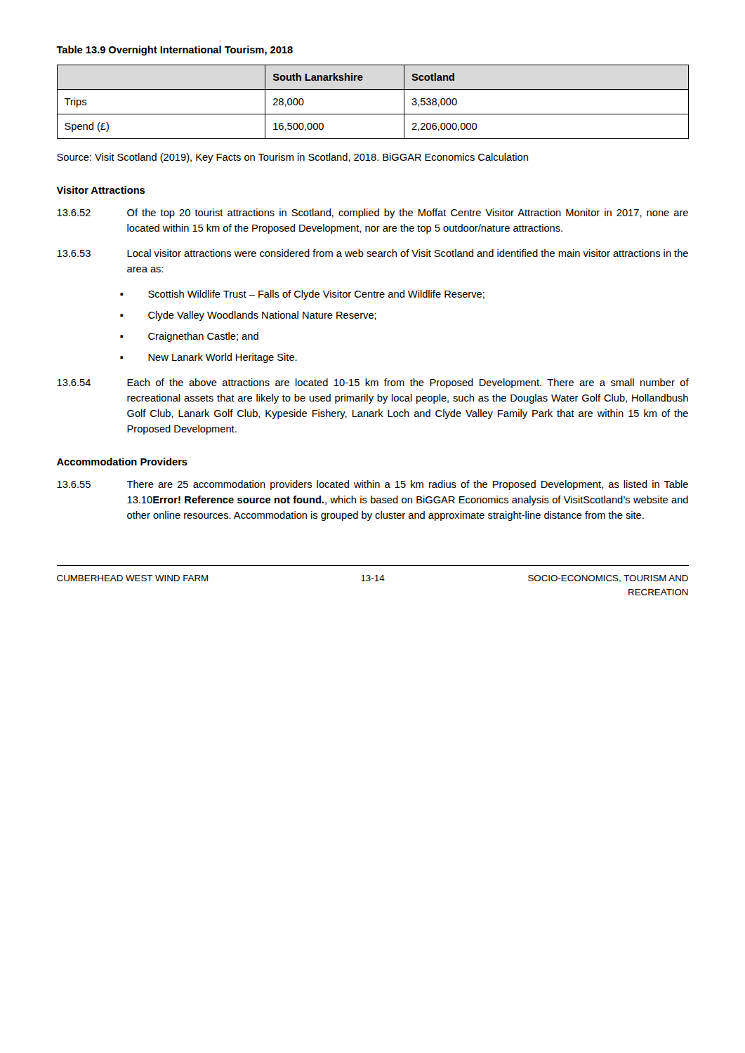Table 13.9 Overnight International Tourism, 2018
| | South Lanarkshire | Scotland |
| --- | --- | --- |
| Trips | 28,000 | 3,538,000 |
| Spend (£) | 16,500,000 | 2,206,000,000 |
Source: Visit Scotland (2019), Key Facts on Tourism in Scotland, 2018. BiGGAR Economics Calculation
Visitor Attractions
13.6.52
Of the top 20 tourist attractions in Scotland, complied by the Moffat Centre Visitor Attraction Monitor in 2017, none are located within 15 km of the Proposed Development, nor are the top 5 outdoor/nature attractions.
13.6.53
Local visitor attractions were considered from a web search of Visit Scotland and identified the main visitor attractions in the area as:
Scottish Wildlife Trust – Falls of Clyde Visitor Centre and Wildlife Reserve;
Clyde Valley Woodlands National Nature Reserve;
Craignethan Castle; and
New Lanark World Heritage Site.
13.6.54
Each of the above attractions are located 10-15 km from the Proposed Development. There are a small number of recreational assets that are likely to be used primarily by local people, such as the Douglas Water Golf Club, Hollandbush Golf Club, Lanark Golf Club, Kypeside Fishery, Lanark Loch and Clyde Valley Family Park that are within 15 km of the Proposed Development.
Accommodation Providers
13.6.55
There are 25 accommodation providers located within a 15 km radius of the Proposed Development, as listed in Table 13.10Error! Reference source not found., which is based on BiGGAR Economics analysis of VisitScotland’s website and other online resources. Accommodation is grouped by cluster and approximate straight-line distance from the site.
CUMBERHEAD WEST WIND FARM
13-14
SOCIO-ECONOMICS, TOURISM AND
RECREATION